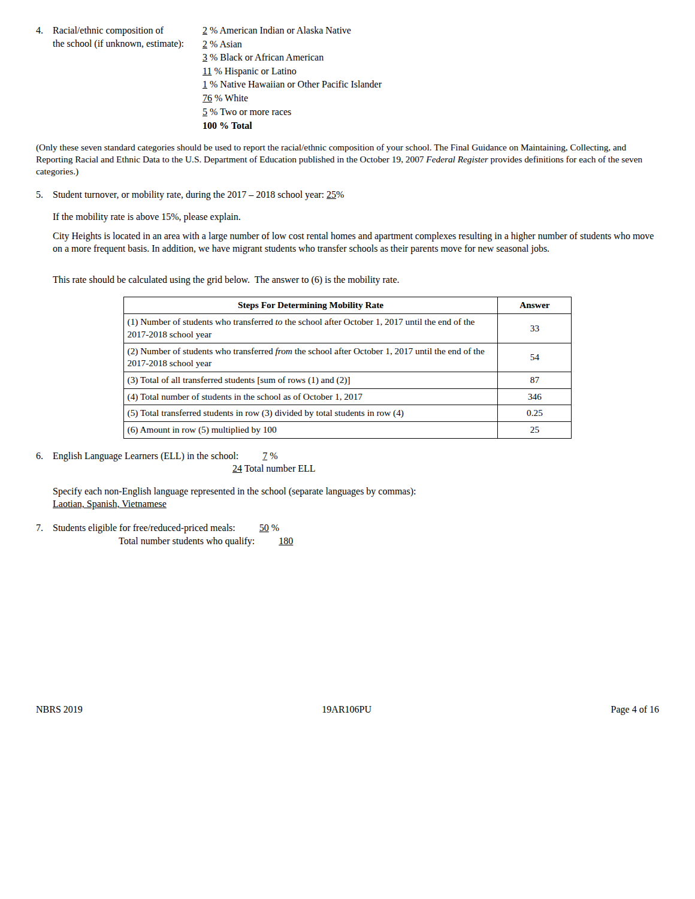4.
Racial/ethnic composition of
the school (if unknown, estimate):
2 % American Indian or Alaska Native
2 % Asian
3 % Black or African American
11 % Hispanic or Latino
1 % Native Hawaiian or Other Pacific Islander
76 % White
5 % Two or more races
100 % Total
(Only these seven standard categories should be used to report the racial/ethnic composition of your school. The Final Guidance on Maintaining, Collecting, and Reporting Racial and Ethnic Data to the U.S. Department of Education published in the October 19, 2007 Federal Register provides definitions for each of the seven categories.)
5.
Student turnover, or mobility rate, during the 2017 – 2018 school year: 25%
If the mobility rate is above 15%, please explain.
City Heights is located in an area with a large number of low cost rental homes and apartment complexes resulting in a higher number of students who move on a more frequent basis. In addition, we have migrant students who transfer schools as their parents move for new seasonal jobs.
This rate should be calculated using the grid below. The answer to (6) is the mobility rate.
| Steps For Determining Mobility Rate | Answer |
| --- | --- |
| (1) Number of students who transferred to the school after October 1, 2017 until the end of the 2017-2018 school year | 33 |
| (2) Number of students who transferred from the school after October 1, 2017 until the end of the 2017-2018 school year | 54 |
| (3) Total of all transferred students [sum of rows (1) and (2)] | 87 |
| (4) Total number of students in the school as of October 1, 2017 | 346 |
| (5) Total transferred students in row (3) divided by total students in row (4) | 0.25 |
| (6) Amount in row (5) multiplied by 100 | 25 |
6.
English Language Learners (ELL) in the school:7 %
24 Total number ELL
Specify each non-English language represented in the school (separate languages by commas):
Laotian, Spanish, Vietnamese
7.
Students eligible for free/reduced-priced meals:50 %
Total number students who qualify: 180
NBRS 2019 19AR106PU Page 4 of 16